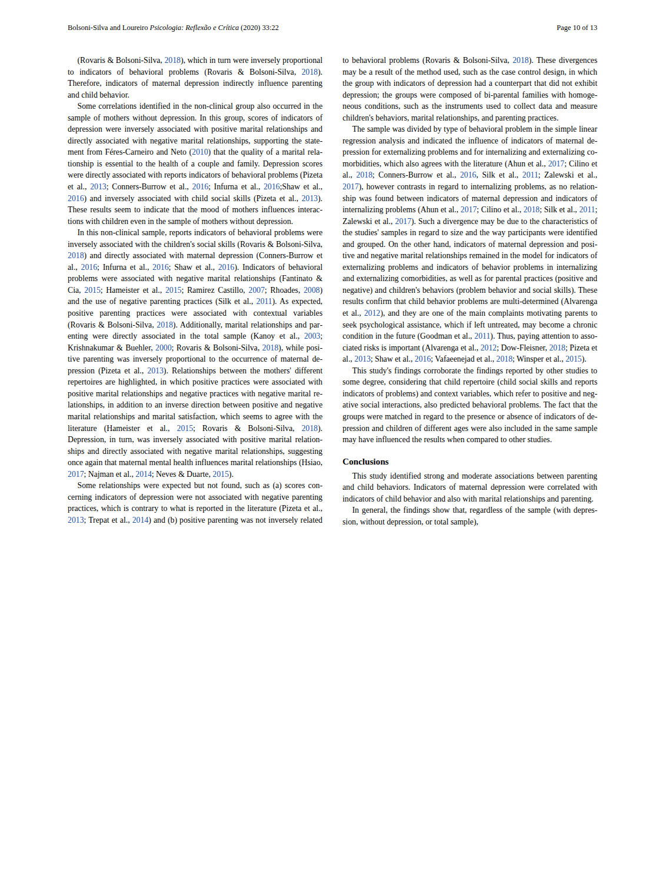Bolsoni-Silva and Loureiro Psicologia: Reflexão e Crítica (2020) 33:22
Page 10 of 13
(Rovaris & Bolsoni-Silva, 2018), which in turn were inversely proportional to indicators of behavioral problems (Rovaris & Bolsoni-Silva, 2018). Therefore, indicators of maternal depression indirectly influence parenting and child behavior.
Some correlations identified in the non-clinical group also occurred in the sample of mothers without depression. In this group, scores of indicators of depression were inversely associated with positive marital relationships and directly associated with negative marital relationships, supporting the statement from Féres-Carneiro and Neto (2010) that the quality of a marital relationship is essential to the health of a couple and family. Depression scores were directly associated with reports indicators of behavioral problems (Pizeta et al., 2013; Conners-Burrow et al., 2016; Infurna et al., 2016;Shaw et al., 2016) and inversely associated with child social skills (Pizeta et al., 2013). These results seem to indicate that the mood of mothers influences interactions with children even in the sample of mothers without depression.
In this non-clinical sample, reports indicators of behavioral problems were inversely associated with the children's social skills (Rovaris & Bolsoni-Silva, 2018) and directly associated with maternal depression (Conners-Burrow et al., 2016; Infurna et al., 2016; Shaw et al., 2016). Indicators of behavioral problems were associated with negative marital relationships (Fantinato & Cia, 2015; Hameister et al., 2015; Ramirez Castillo, 2007; Rhoades, 2008) and the use of negative parenting practices (Silk et al., 2011). As expected, positive parenting practices were associated with contextual variables (Rovaris & Bolsoni-Silva, 2018). Additionally, marital relationships and parenting were directly associated in the total sample (Kanoy et al., 2003; Krishnakumar & Buehler, 2000; Rovaris & Bolsoni-Silva, 2018), while positive parenting was inversely proportional to the occurrence of maternal depression (Pizeta et al., 2013). Relationships between the mothers' different repertoires are highlighted, in which positive practices were associated with positive marital relationships and negative practices with negative marital relationships, in addition to an inverse direction between positive and negative marital relationships and marital satisfaction, which seems to agree with the literature (Hameister et al., 2015; Rovaris & Bolsoni-Silva, 2018). Depression, in turn, was inversely associated with positive marital relationships and directly associated with negative marital relationships, suggesting once again that maternal mental health influences marital relationships (Hsiao, 2017; Najman et al., 2014; Neves & Duarte, 2015).
Some relationships were expected but not found, such as (a) scores concerning indicators of depression were not associated with negative parenting practices, which is contrary to what is reported in the literature (Pizeta et al., 2013; Trepat et al., 2014) and (b) positive parenting was not inversely related to behavioral problems (Rovaris & Bolsoni-Silva, 2018). These divergences may be a result of the method used, such as the case control design, in which the group with indicators of depression had a counterpart that did not exhibit depression; the groups were composed of bi-parental families with homogeneous conditions, such as the instruments used to collect data and measure children's behaviors, marital relationships, and parenting practices.
The sample was divided by type of behavioral problem in the simple linear regression analysis and indicated the influence of indicators of maternal depression for externalizing problems and for internalizing and externalizing comorbidities, which also agrees with the literature (Ahun et al., 2017; Cilino et al., 2018; Conners-Burrow et al., 2016, Silk et al., 2011; Zalewski et al., 2017), however contrasts in regard to internalizing problems, as no relationship was found between indicators of maternal depression and indicators of internalizing problems (Ahun et al., 2017; Cilino et al., 2018; Silk et al., 2011; Zalewski et al., 2017). Such a divergence may be due to the characteristics of the studies' samples in regard to size and the way participants were identified and grouped. On the other hand, indicators of maternal depression and positive and negative marital relationships remained in the model for indicators of externalizing problems and indicators of behavior problems in internalizing and externalizing comorbidities, as well as for parental practices (positive and negative) and children's behaviors (problem behavior and social skills). These results confirm that child behavior problems are multi-determined (Alvarenga et al., 2012), and they are one of the main complaints motivating parents to seek psychological assistance, which if left untreated, may become a chronic condition in the future (Goodman et al., 2011). Thus, paying attention to associated risks is important (Alvarenga et al., 2012; Dow-Fleisner, 2018; Pizeta et al., 2013; Shaw et al., 2016; Vafaeenejad et al., 2018; Winsper et al., 2015).
This study's findings corroborate the findings reported by other studies to some degree, considering that child repertoire (child social skills and reports indicators of problems) and context variables, which refer to positive and negative social interactions, also predicted behavioral problems. The fact that the groups were matched in regard to the presence or absence of indicators of depression and children of different ages were also included in the same sample may have influenced the results when compared to other studies.
Conclusions
This study identified strong and moderate associations between parenting and child behaviors. Indicators of maternal depression were correlated with indicators of child behavior and also with marital relationships and parenting.
In general, the findings show that, regardless of the sample (with depression, without depression, or total sample),